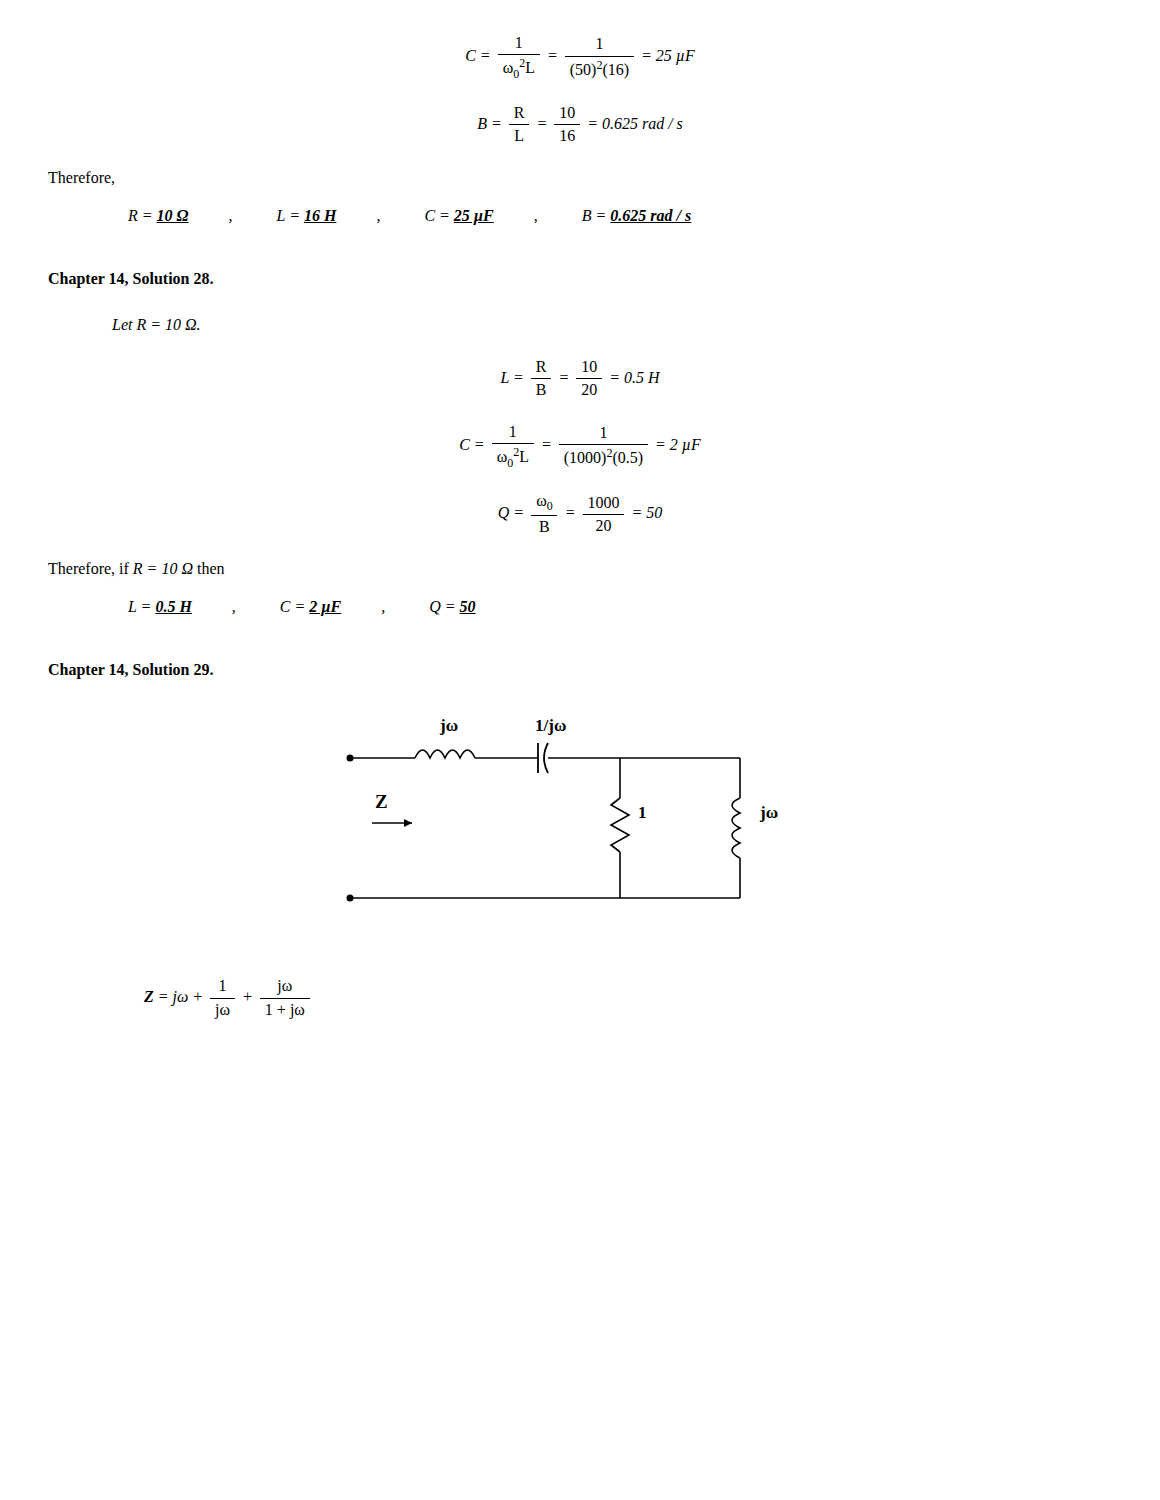C = 1 ω02L = 1(50)2(16) = 25 µF
B = RL = 1016 = 0.625 rad / s
Therefore,
R = 10 Ω, L = 16 H, C = 25 µF, B = 0.625 rad / s
Chapter 14, Solution 28.
Let R = 10 Ω.
L = RB = 1020 = 0.5 H
C = 1 ω02L = 1(1000)2(0.5) = 2 µF
Q = ω0 B = 100020 = 50
Therefore, if R = 10 Ω then
L = 0.5 H, C = 2 µF, Q = 50
Chapter 14, Solution 29.
jω 1/jω Z 1 jω
Z = jω + 1 jω + jω 1 + jω